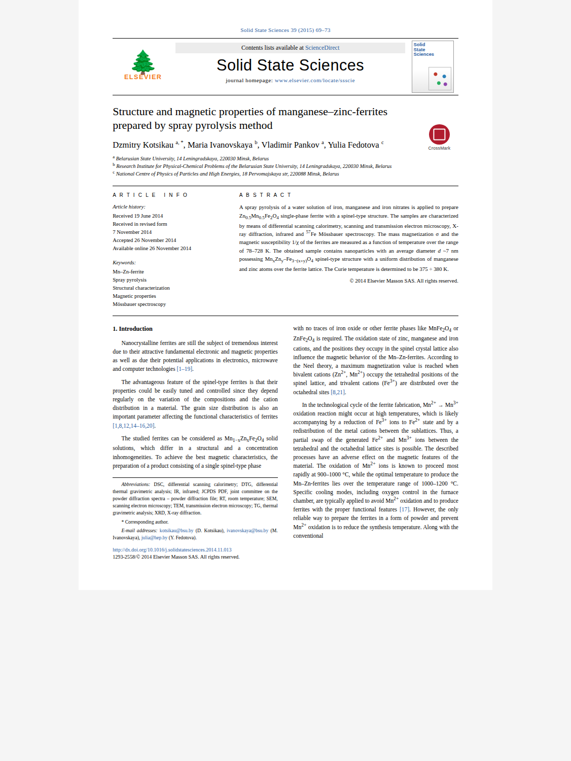Solid State Sciences 39 (2015) 69–73
🌲
ELSEVIER
Contents lists available at ScienceDirect
Solid State Sciences
journal homepage: www.elsevier.com/locate/ssscie
Solid
State
Sciences
Structure and magnetic properties of manganese–zinc-ferrites prepared by spray pyrolysis method
CrossMark
Dzmitry Kotsikau a, *, Maria Ivanovskaya b, Vladimir Pankov a, Yulia Fedotova c
a Belarusian State University, 14 Leningradskaya, 220030 Minsk, Belarus
b Research Institute for Physical-Chemical Problems of the Belarusian State University, 14 Leningradskaya, 220030 Minsk, Belarus
c National Centre of Physics of Particles and High Energies, 18 Pervomajskaya str, 220088 Minsk, Belarus
A R T I C L E I N F O
Article history:
Received 19 June 2014
Received in revised form
7 November 2014
Accepted 26 November 2014
Available online 26 November 2014
Keywords:
Mn–Zn-ferrite
Spray pyrolysis
Structural characterization
Magnetic properties
Mössbauer spectroscopy
A B S T R A C T
A spray pyrolysis of a water solution of iron, manganese and iron nitrates is applied to prepare Zn0.5Mn0.5Fe2O4 single-phase ferrite with a spinel-type structure. The samples are characterized by means of differential scanning calorimetry, scanning and transmission electron microscopy, X-ray diffraction, infrared and 57Fe Mössbauer spectroscopy. The mass magnetization σ and the magnetic susceptibility 1/χ of the ferrites are measured as a function of temperature over the range of 78–728 K. The obtained sample contains nanoparticles with an average diameter d ~7 nm possessing MnxZny–Fe3−(x+y)O4 spinel-type structure with a uniform distribution of manganese and zinc atoms over the ferrite lattice. The Curie temperature is determined to be 375 ÷ 380 K.
© 2014 Elsevier Masson SAS. All rights reserved.
1. Introduction
Nanocrystalline ferrites are still the subject of tremendous interest due to their attractive fundamental electronic and magnetic properties as well as due their potential applications in electronics, microwave and computer technologies [1–19].
The advantageous feature of the spinel-type ferrites is that their properties could be easily tuned and controlled since they depend regularly on the variation of the compositions and the cation distribution in a material. The grain size distribution is also an important parameter affecting the functional characteristics of ferrites [1,8,12,14–16,20].
The studied ferrites can be considered as Mn1−xZnxFe2O4 solid solutions, which differ in a structural and a concentration inhomogeneities. To achieve the best magnetic characteristics, the preparation of a product consisting of a single spinel-type phase
Abbreviations: DSC, differential scanning calorimetry; DTG, differential thermal gravimetric analysis; IR, infrared; JCPDS PDF, joint committee on the powder diffraction spectra – powder diffraction file; RT, room temperature; SEM, scanning electron microscopy; TEM, transmission electron microscopy; TG, thermal gravimetric analysis; XRD, X-ray diffraction.
* Corresponding author.
E-mail addresses: kotsikau@bsu.by (D. Kotsikau), ivanovskaya@bsu.by (M. Ivanovskaya), julia@hep.by (Y. Fedotova).
http://dx.doi.org/10.1016/j.solidstatesciences.2014.11.013
1293-2558/© 2014 Elsevier Masson SAS. All rights reserved.
with no traces of iron oxide or other ferrite phases like MnFe2O4 or ZnFe2O4 is required. The oxidation state of zinc, manganese and iron cations, and the positions they occupy in the spinel crystal lattice also influence the magnetic behavior of the Mn–Zn-ferrites. According to the Neel theory, a maximum magnetization value is reached when bivalent cations (Zn2+, Mn2+) occupy the tetrahedral positions of the spinel lattice, and trivalent cations (Fe3+) are distributed over the octahedral sites [8,21].
In the technological cycle of the ferrite fabrication, Mn2+ → Mn3+ oxidation reaction might occur at high temperatures, which is likely accompanying by a reduction of Fe3+ ions to Fe2+ state and by a redistribution of the metal cations between the sublattices. Thus, a partial swap of the generated Fe2+ and Mn3+ ions between the tetrahedral and the octahedral lattice sites is possible. The described processes have an adverse effect on the magnetic features of the material. The oxidation of Mn2+ ions is known to proceed most rapidly at 900–1000 °C, while the optimal temperature to produce the Mn–Zn-ferrites lies over the temperature range of 1000–1200 °C. Specific cooling modes, including oxygen control in the furnace chamber, are typically applied to avoid Mn2+ oxidation and to produce ferrites with the proper functional features [17]. However, the only reliable way to prepare the ferrites in a form of powder and prevent Mn2+ oxidation is to reduce the synthesis temperature. Along with the conventional